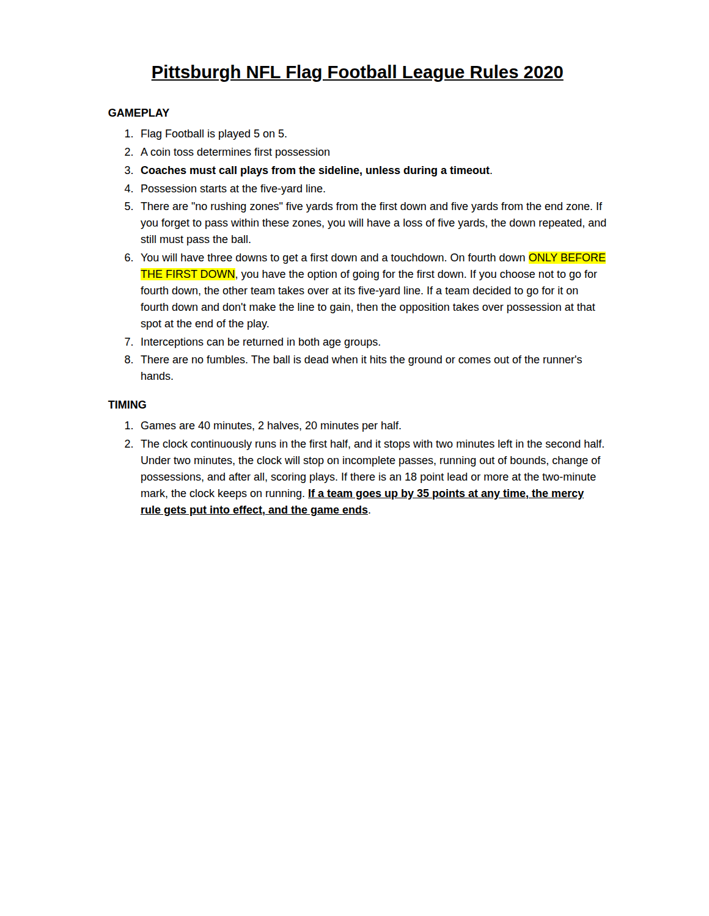Pittsburgh NFL Flag Football League Rules 2020
GAMEPLAY
Flag Football is played 5 on 5.
A coin toss determines first possession
Coaches must call plays from the sideline, unless during a timeout.
Possession starts at the five-yard line.
There are "no rushing zones" five yards from the first down and five yards from the end zone. If you forget to pass within these zones, you will have a loss of five yards, the down repeated, and still must pass the ball.
You will have three downs to get a first down and a touchdown. On fourth down ONLY BEFORE THE FIRST DOWN, you have the option of going for the first down. If you choose not to go for fourth down, the other team takes over at its five-yard line. If a team decided to go for it on fourth down and don't make the line to gain, then the opposition takes over possession at that spot at the end of the play.
Interceptions can be returned in both age groups.
There are no fumbles. The ball is dead when it hits the ground or comes out of the runner's hands.
TIMING
Games are 40 minutes, 2 halves, 20 minutes per half.
The clock continuously runs in the first half, and it stops with two minutes left in the second half. Under two minutes, the clock will stop on incomplete passes, running out of bounds, change of possessions, and after all, scoring plays. If there is an 18 point lead or more at the two-minute mark, the clock keeps on running. If a team goes up by 35 points at any time, the mercy rule gets put into effect, and the game ends.